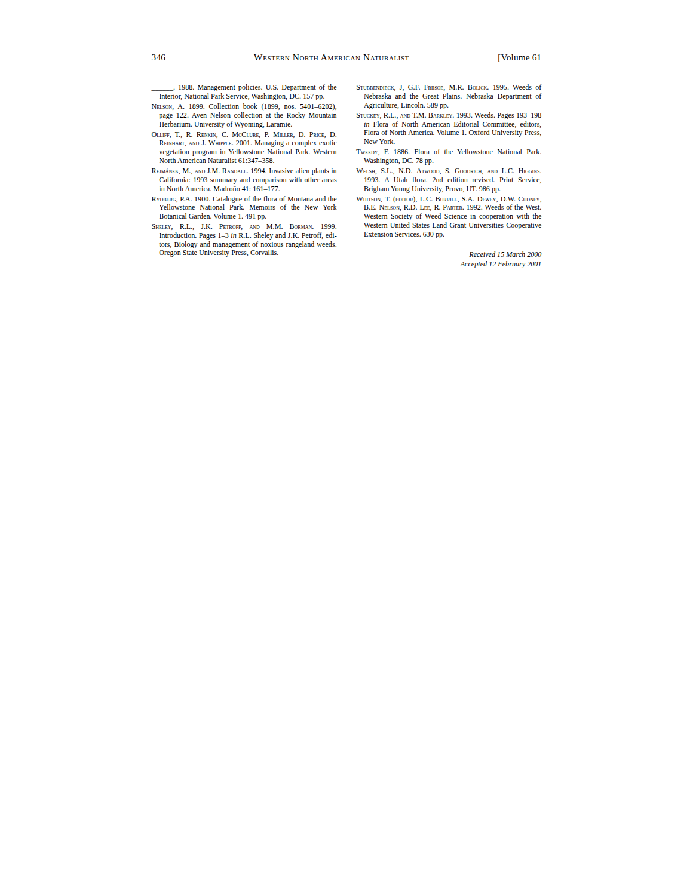346 Western North American Naturalist [Volume 61
______. 1988. Management policies. U.S. Department of the Interior, National Park Service, Washington, DC. 157 pp.
Nelson, A. 1899. Collection book (1899, nos. 5401–6202), page 122. Aven Nelson collection at the Rocky Mountain Herbarium. University of Wyoming, Laramie.
Olliff, T., R. Renkin, C. McClure, P. Miller, D. Price, D. Reinhart, and J. Whipple. 2001. Managing a complex exotic vegetation program in Yellowstone National Park. Western North American Naturalist 61:347–358.
Rejmánek, M., and J.M. Randall. 1994. Invasive alien plants in California: 1993 summary and comparison with other areas in North America. Madroño 41: 161–177.
Rydberg, P.A. 1900. Catalogue of the flora of Montana and the Yellowstone National Park. Memoirs of the New York Botanical Garden. Volume 1. 491 pp.
Sheley, R.L., J.K. Petroff, and M.M. Borman. 1999. Introduction. Pages 1–3 in R.L. Sheley and J.K. Petroff, editors, Biology and management of noxious rangeland weeds. Oregon State University Press, Corvallis.
Stubbendieck, J, G.F. Friisoe, M.R. Bolick. 1995. Weeds of Nebraska and the Great Plains. Nebraska Department of Agriculture, Lincoln. 589 pp.
Stuckey, R.L., and T.M. Barkley. 1993. Weeds. Pages 193–198 in Flora of North American Editorial Committee, editors, Flora of North America. Volume 1. Oxford University Press, New York.
Tweedy, F. 1886. Flora of the Yellowstone National Park. Washington, DC. 78 pp.
Welsh, S.L., N.D. Atwood, S. Goodrich, and L.C. Higgins. 1993. A Utah flora. 2nd edition revised. Print Service, Brigham Young University, Provo, UT. 986 pp.
Whitson, T. (editor), L.C. Burrill, S.A. Dewey, D.W. Cudney, B.E. Nelson, R.D. Lee, R. Parter. 1992. Weeds of the West. Western Society of Weed Science in cooperation with the Western United States Land Grant Universities Cooperative Extension Services. 630 pp.
Received 15 March 2000
Accepted 12 February 2001